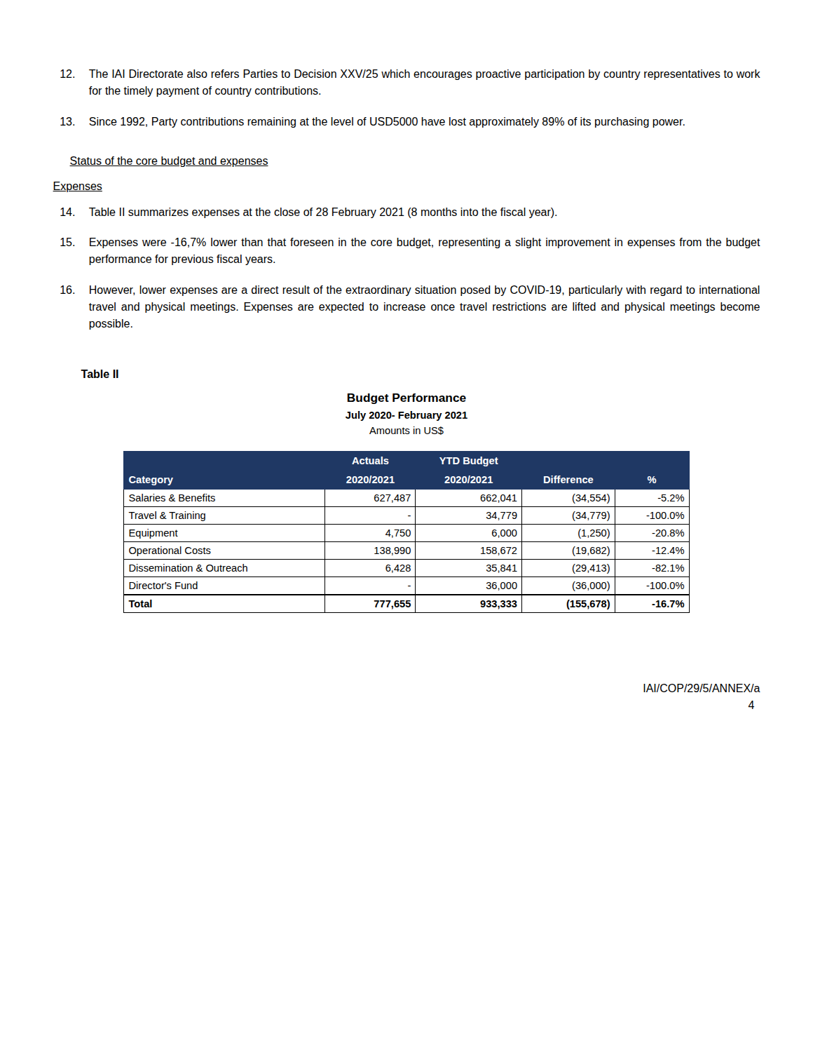12. The IAI Directorate also refers Parties to Decision XXV/25 which encourages proactive participation by country representatives to work for the timely payment of country contributions.
13. Since 1992, Party contributions remaining at the level of USD5000 have lost approximately 89% of its purchasing power.
Status of the core budget and expenses
Expenses
14. Table II summarizes expenses at the close of 28 February 2021 (8 months into the fiscal year).
15. Expenses were -16,7% lower than that foreseen in the core budget, representing a slight improvement in expenses from the budget performance for previous fiscal years.
16. However, lower expenses are a direct result of the extraordinary situation posed by COVID-19, particularly with regard to international travel and physical meetings. Expenses are expected to increase once travel restrictions are lifted and physical meetings become possible.
Table II
Budget Performance
July 2020- February 2021
Amounts in US$
| | Actuals | YTD Budget | | |
| --- | --- | --- | --- | --- |
| Category | 2020/2021 | 2020/2021 | Difference | % |
| Salaries & Benefits | 627,487 | 662,041 | (34,554) | -5.2% |
| Travel & Training | - | 34,779 | (34,779) | -100.0% |
| Equipment | 4,750 | 6,000 | (1,250) | -20.8% |
| Operational Costs | 138,990 | 158,672 | (19,682) | -12.4% |
| Dissemination & Outreach | 6,428 | 35,841 | (29,413) | -82.1% |
| Director's Fund | - | 36,000 | (36,000) | -100.0% |
| Total | 777,655 | 933,333 | (155,678) | -16.7% |
IAI/COP/29/5/ANNEX/a 4